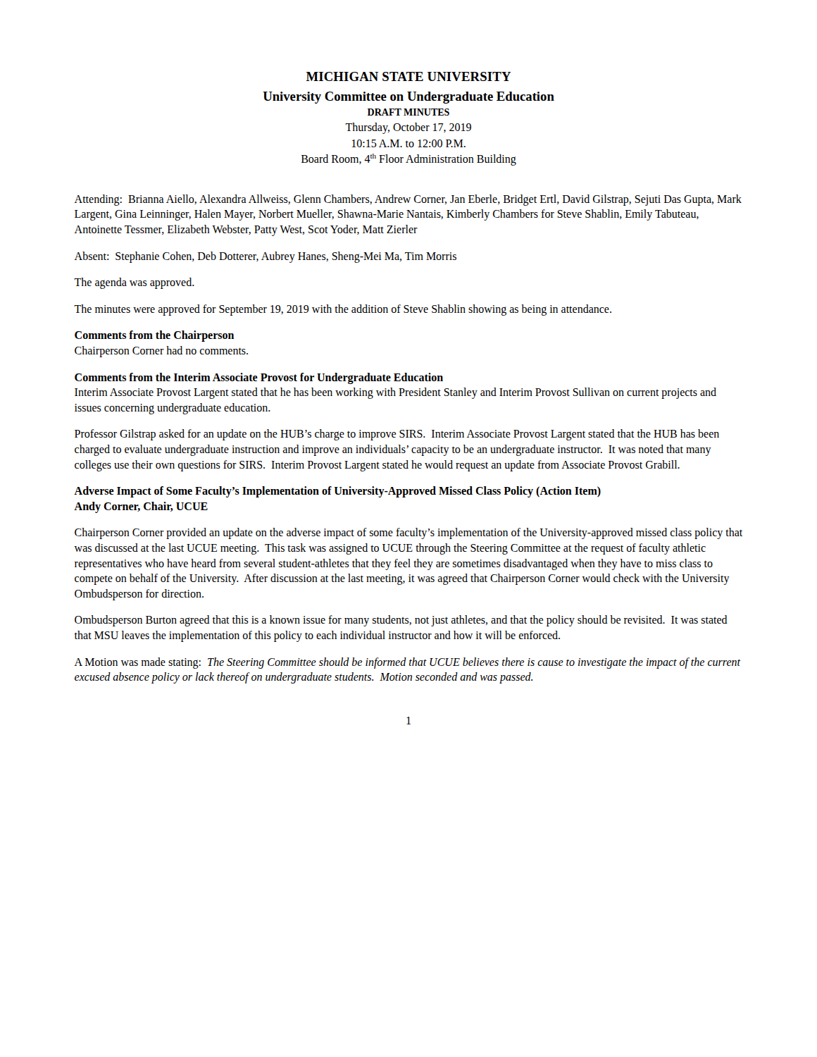MICHIGAN STATE UNIVERSITY
University Committee on Undergraduate Education
DRAFT MINUTES
Thursday, October 17, 2019
10:15 A.M. to 12:00 P.M.
Board Room, 4th Floor Administration Building
Attending: Brianna Aiello, Alexandra Allweiss, Glenn Chambers, Andrew Corner, Jan Eberle, Bridget Ertl, David Gilstrap, Sejuti Das Gupta, Mark Largent, Gina Leinninger, Halen Mayer, Norbert Mueller, Shawna-Marie Nantais, Kimberly Chambers for Steve Shablin, Emily Tabuteau, Antoinette Tessmer, Elizabeth Webster, Patty West, Scot Yoder, Matt Zierler
Absent: Stephanie Cohen, Deb Dotterer, Aubrey Hanes, Sheng-Mei Ma, Tim Morris
The agenda was approved.
The minutes were approved for September 19, 2019 with the addition of Steve Shablin showing as being in attendance.
Comments from the Chairperson
Chairperson Corner had no comments.
Comments from the Interim Associate Provost for Undergraduate Education
Interim Associate Provost Largent stated that he has been working with President Stanley and Interim Provost Sullivan on current projects and issues concerning undergraduate education.
Professor Gilstrap asked for an update on the HUB’s charge to improve SIRS. Interim Associate Provost Largent stated that the HUB has been charged to evaluate undergraduate instruction and improve an individuals’ capacity to be an undergraduate instructor. It was noted that many colleges use their own questions for SIRS. Interim Provost Largent stated he would request an update from Associate Provost Grabill.
Adverse Impact of Some Faculty’s Implementation of University-Approved Missed Class Policy (Action Item)
Andy Corner, Chair, UCUE
Chairperson Corner provided an update on the adverse impact of some faculty’s implementation of the University-approved missed class policy that was discussed at the last UCUE meeting. This task was assigned to UCUE through the Steering Committee at the request of faculty athletic representatives who have heard from several student-athletes that they feel they are sometimes disadvantaged when they have to miss class to compete on behalf of the University. After discussion at the last meeting, it was agreed that Chairperson Corner would check with the University Ombudsperson for direction.
Ombudsperson Burton agreed that this is a known issue for many students, not just athletes, and that the policy should be revisited. It was stated that MSU leaves the implementation of this policy to each individual instructor and how it will be enforced.
A Motion was made stating: The Steering Committee should be informed that UCUE believes there is cause to investigate the impact of the current excused absence policy or lack thereof on undergraduate students. Motion seconded and was passed.
1